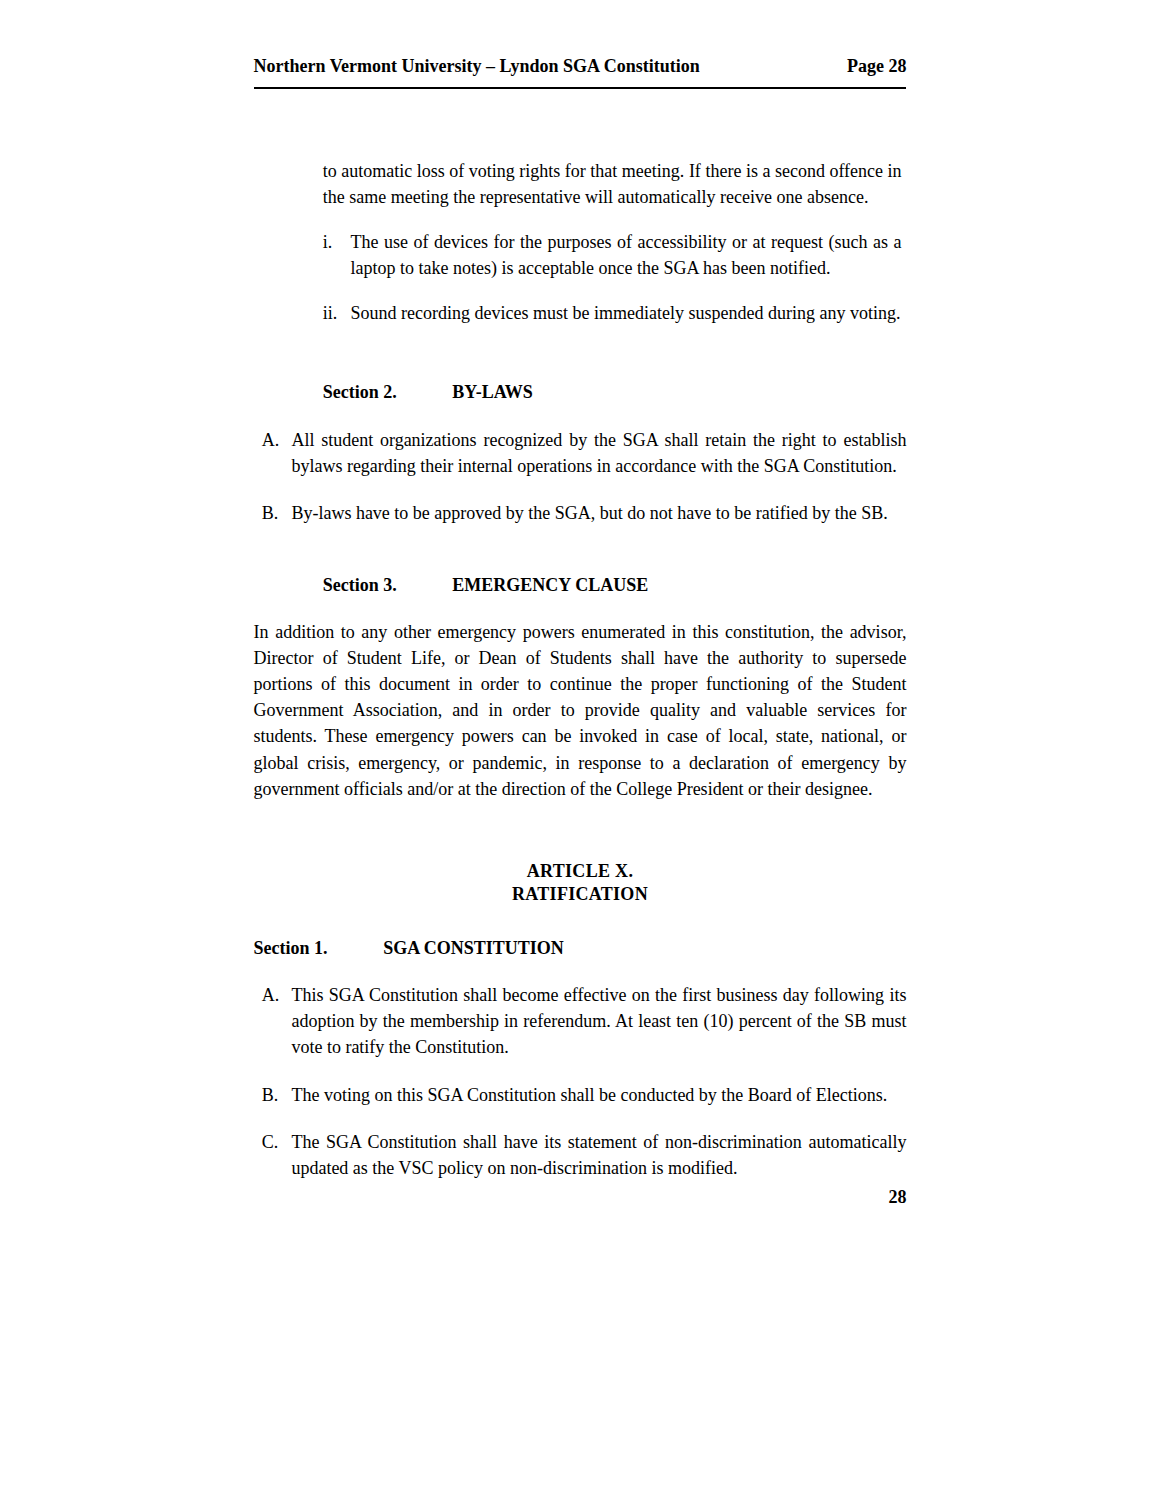Northern Vermont University – Lyndon SGA Constitution
Page 28
to automatic loss of voting rights for that meeting. If there is a second offence in the same meeting the representative will automatically receive one absence.
i. The use of devices for the purposes of accessibility or at request (such as a laptop to take notes) is acceptable once the SGA has been notified.
ii. Sound recording devices must be immediately suspended during any voting.
Section 2. BY-LAWS
A. All student organizations recognized by the SGA shall retain the right to establish bylaws regarding their internal operations in accordance with the SGA Constitution.
B. By-laws have to be approved by the SGA, but do not have to be ratified by the SB.
Section 3. EMERGENCY CLAUSE
In addition to any other emergency powers enumerated in this constitution, the advisor, Director of Student Life, or Dean of Students shall have the authority to supersede portions of this document in order to continue the proper functioning of the Student Government Association, and in order to provide quality and valuable services for students. These emergency powers can be invoked in case of local, state, national, or global crisis, emergency, or pandemic, in response to a declaration of emergency by government officials and/or at the direction of the College President or their designee.
ARTICLE X. RATIFICATION
Section 1. SGA CONSTITUTION
A. This SGA Constitution shall become effective on the first business day following its adoption by the membership in referendum. At least ten (10) percent of the SB must vote to ratify the Constitution.
B. The voting on this SGA Constitution shall be conducted by the Board of Elections.
C. The SGA Constitution shall have its statement of non-discrimination automatically updated as the VSC policy on non-discrimination is modified.
28